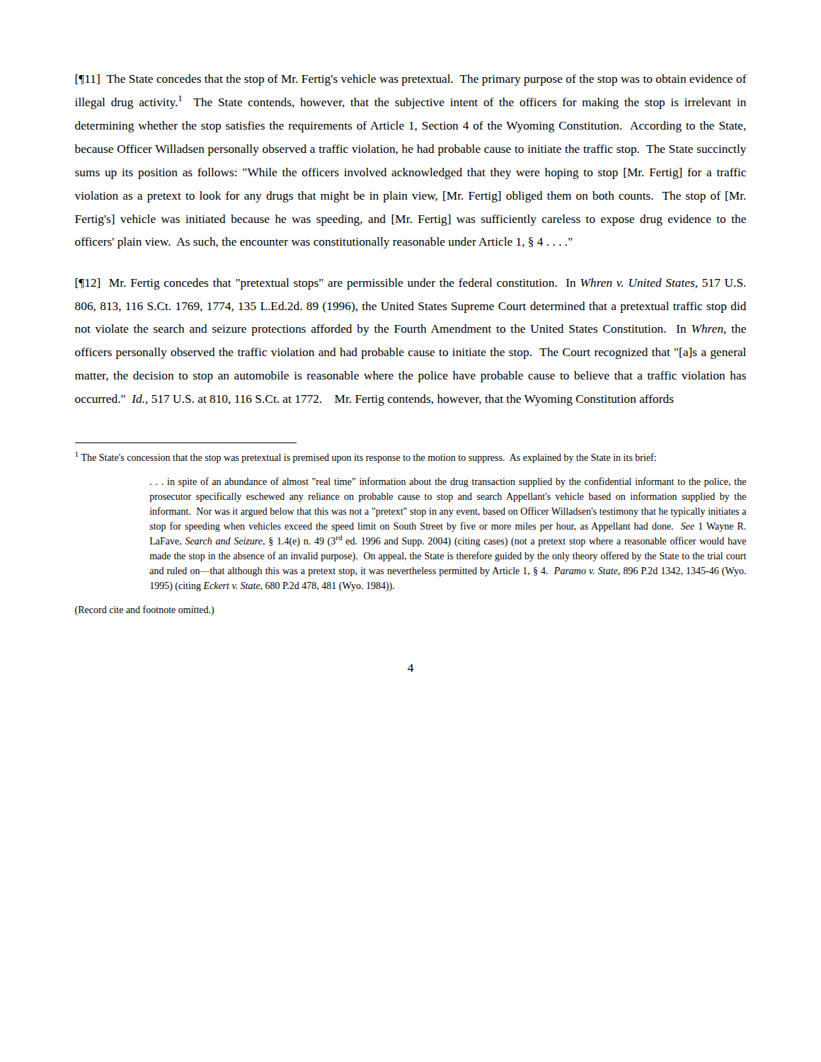[¶11] The State concedes that the stop of Mr. Fertig's vehicle was pretextual. The primary purpose of the stop was to obtain evidence of illegal drug activity.1 The State contends, however, that the subjective intent of the officers for making the stop is irrelevant in determining whether the stop satisfies the requirements of Article 1, Section 4 of the Wyoming Constitution. According to the State, because Officer Willadsen personally observed a traffic violation, he had probable cause to initiate the traffic stop. The State succinctly sums up its position as follows: "While the officers involved acknowledged that they were hoping to stop [Mr. Fertig] for a traffic violation as a pretext to look for any drugs that might be in plain view, [Mr. Fertig] obliged them on both counts. The stop of [Mr. Fertig's] vehicle was initiated because he was speeding, and [Mr. Fertig] was sufficiently careless to expose drug evidence to the officers' plain view. As such, the encounter was constitutionally reasonable under Article 1, § 4 . . . ."
[¶12] Mr. Fertig concedes that "pretextual stops" are permissible under the federal constitution. In Whren v. United States, 517 U.S. 806, 813, 116 S.Ct. 1769, 1774, 135 L.Ed.2d. 89 (1996), the United States Supreme Court determined that a pretextual traffic stop did not violate the search and seizure protections afforded by the Fourth Amendment to the United States Constitution. In Whren, the officers personally observed the traffic violation and had probable cause to initiate the stop. The Court recognized that "[a]s a general matter, the decision to stop an automobile is reasonable where the police have probable cause to believe that a traffic violation has occurred." Id., 517 U.S. at 810, 116 S.Ct. at 1772. Mr. Fertig contends, however, that the Wyoming Constitution affords
1 The State's concession that the stop was pretextual is premised upon its response to the motion to suppress. As explained by the State in its brief:
. . . in spite of an abundance of almost "real time" information about the drug transaction supplied by the confidential informant to the police, the prosecutor specifically eschewed any reliance on probable cause to stop and search Appellant's vehicle based on information supplied by the informant. Nor was it argued below that this was not a "pretext" stop in any event, based on Officer Willadsen's testimony that he typically initiates a stop for speeding when vehicles exceed the speed limit on South Street by five or more miles per hour, as Appellant had done. See 1 Wayne R. LaFave, Search and Seizure, § 1.4(e) n. 49 (3rd ed. 1996 and Supp. 2004) (citing cases) (not a pretext stop where a reasonable officer would have made the stop in the absence of an invalid purpose). On appeal, the State is therefore guided by the only theory offered by the State to the trial court and ruled on—that although this was a pretext stop, it was nevertheless permitted by Article 1, § 4. Paramo v. State, 896 P.2d 1342, 1345-46 (Wyo. 1995) (citing Eckert v. State, 680 P.2d 478, 481 (Wyo. 1984)).
(Record cite and footnote omitted.)
4